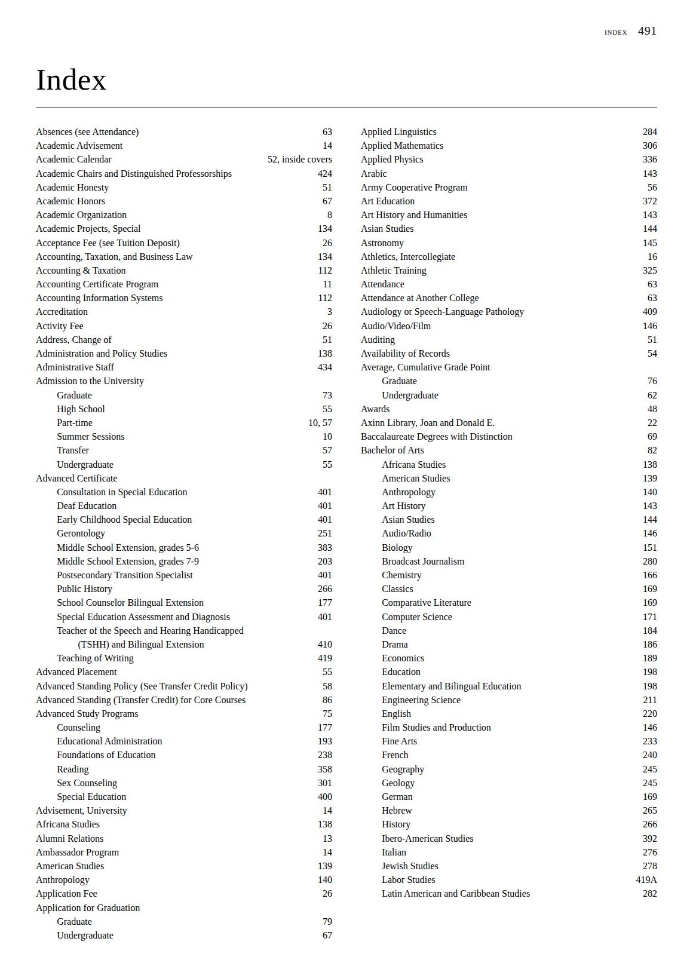Index 491
Index
Absences (see Attendance) 63
Academic Advisement 14
Academic Calendar 52, inside covers
Academic Chairs and Distinguished Professorships 424
Academic Honesty 51
Academic Honors 67
Academic Organization 8
Academic Projects, Special 134
Acceptance Fee (see Tuition Deposit) 26
Accounting, Taxation, and Business Law 134
Accounting & Taxation 112
Accounting Certificate Program 11
Accounting Information Systems 112
Accreditation 3
Activity Fee 26
Address, Change of 51
Administration and Policy Studies 138
Administrative Staff 434
Admission to the University
Graduate 73
High School 55
Part-time 10, 57
Summer Sessions 10
Transfer 57
Undergraduate 55
Advanced Certificate
Consultation in Special Education 401
Deaf Education 401
Early Childhood Special Education 401
Gerontology 251
Middle School Extension, grades 5-6383
Middle School Extension, grades 7-9203
Postsecondary Transition Specialist 401
Public History 266
School Counselor Bilingual Extension 177
Special Education Assessment and Diagnosis 401
Teacher of the Speech and Hearing Handicapped
(TSHH) and Bilingual Extension 410
Teaching of Writing 419
Advanced Placement 55
Advanced Standing Policy (See Transfer Credit Policy) 58
Advanced Standing (Transfer Credit) for Core Courses 86
Advanced Study Programs 75
Counseling 177
Educational Administration 193
Foundations of Education 238
Reading 358
Sex Counseling 301
Special Education 400
Advisement, University 14
Africana Studies 138
Alumni Relations 13
Ambassador Program 14
American Studies 139
Anthropology 140
Application Fee 26
Application for Graduation
Graduate 79
Undergraduate 67
Applied Linguistics 284
Applied Mathematics 306
Applied Physics 336
Arabic 143
Army Cooperative Program 56
Art Education 372
Art History and Humanities 143
Asian Studies 144
Astronomy 145
Athletics, Intercollegiate 16
Athletic Training 325
Attendance 63
Attendance at Another College 63
Audiology or Speech-Language Pathology 409
Audio/Video/Film 146
Auditing 51
Availability of Records 54
Average, Cumulative Grade Point
Graduate 76
Undergraduate 62
Awards 48
Axinn Library, Joan and Donald E. 22
Baccalaureate Degrees with Distinction 69
Bachelor of Arts 82
Africana Studies 138
American Studies 139
Anthropology 140
Art History 143
Asian Studies 144
Audio/Radio 146
Biology 151
Broadcast Journalism 280
Chemistry 166
Classics 169
Comparative Literature 169
Computer Science 171
Dance 184
Drama 186
Economics 189
Education 198
Elementary and Bilingual Education 198
Engineering Science 211
English 220
Film Studies and Production 146
Fine Arts 233
French 240
Geography 245
Geology 245
German 169
Hebrew 265
History 266
Ibero-American Studies 392
Italian 276
Jewish Studies 278
Labor Studies 419A
Latin American and Caribbean Studies 282